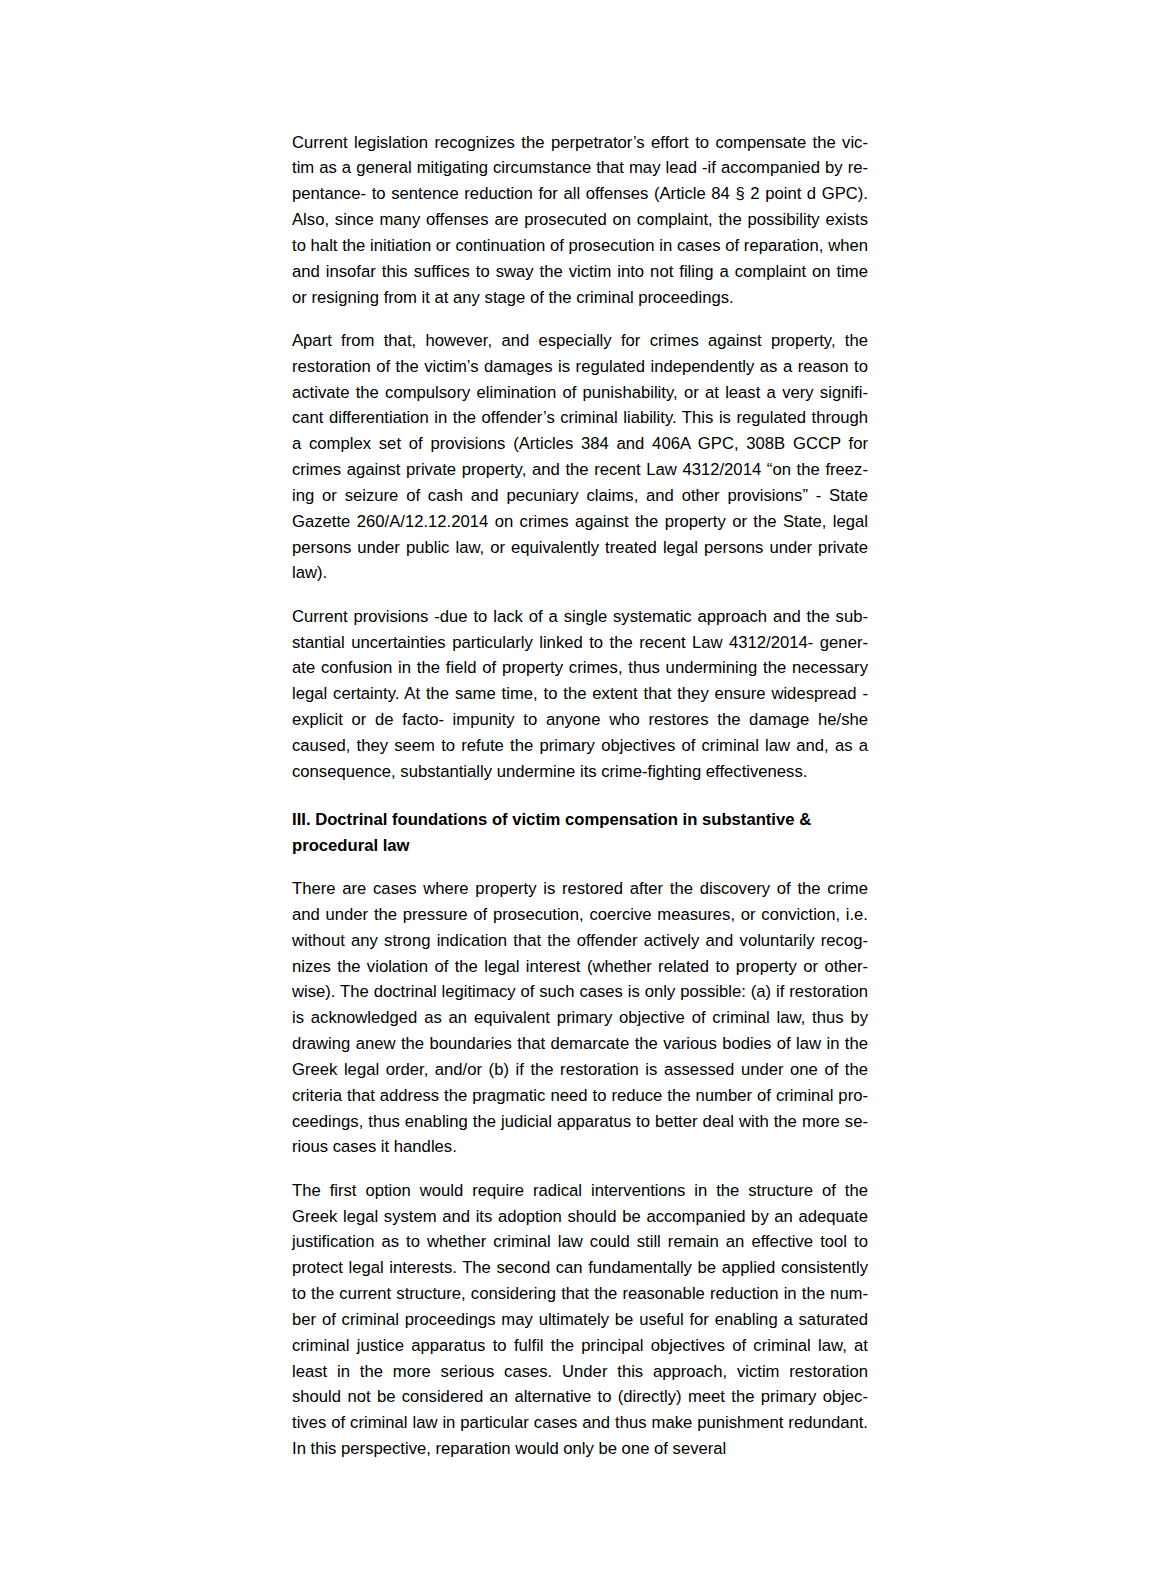Current legislation recognizes the perpetrator’s effort to compensate the victim as a general mitigating circumstance that may lead -if accompanied by repentance- to sentence reduction for all offenses (Article 84 § 2 point d GPC). Also, since many offenses are prosecuted on complaint, the possibility exists to halt the initiation or continuation of prosecution in cases of reparation, when and insofar this suffices to sway the victim into not filing a complaint on time or resigning from it at any stage of the criminal proceedings.
Apart from that, however, and especially for crimes against property, the restoration of the victim’s damages is regulated independently as a reason to activate the compulsory elimination of punishability, or at least a very significant differentiation in the offender’s criminal liability. This is regulated through a complex set of provisions (Articles 384 and 406A GPC, 308B GCCP for crimes against private property, and the recent Law 4312/2014 “on the freezing or seizure of cash and pecuniary claims, and other provisions” - State Gazette 260/A/12.12.2014 on crimes against the property or the State, legal persons under public law, or equivalently treated legal persons under private law).
Current provisions -due to lack of a single systematic approach and the substantial uncertainties particularly linked to the recent Law 4312/2014- generate confusion in the field of property crimes, thus undermining the necessary legal certainty. At the same time, to the extent that they ensure widespread -explicit or de facto- impunity to anyone who restores the damage he/she caused, they seem to refute the primary objectives of criminal law and, as a consequence, substantially undermine its crime-fighting effectiveness.
III. Doctrinal foundations of victim compensation in substantive & procedural law
There are cases where property is restored after the discovery of the crime and under the pressure of prosecution, coercive measures, or conviction, i.e. without any strong indication that the offender actively and voluntarily recognizes the violation of the legal interest (whether related to property or otherwise). The doctrinal legitimacy of such cases is only possible: (a) if restoration is acknowledged as an equivalent primary objective of criminal law, thus by drawing anew the boundaries that demarcate the various bodies of law in the Greek legal order, and/or (b) if the restoration is assessed under one of the criteria that address the pragmatic need to reduce the number of criminal proceedings, thus enabling the judicial apparatus to better deal with the more serious cases it handles.
The first option would require radical interventions in the structure of the Greek legal system and its adoption should be accompanied by an adequate justification as to whether criminal law could still remain an effective tool to protect legal interests. The second can fundamentally be applied consistently to the current structure, considering that the reasonable reduction in the number of criminal proceedings may ultimately be useful for enabling a saturated criminal justice apparatus to fulfil the principal objectives of criminal law, at least in the more serious cases. Under this approach, victim restoration should not be considered an alternative to (directly) meet the primary objectives of criminal law in particular cases and thus make punishment redundant. In this perspective, reparation would only be one of several